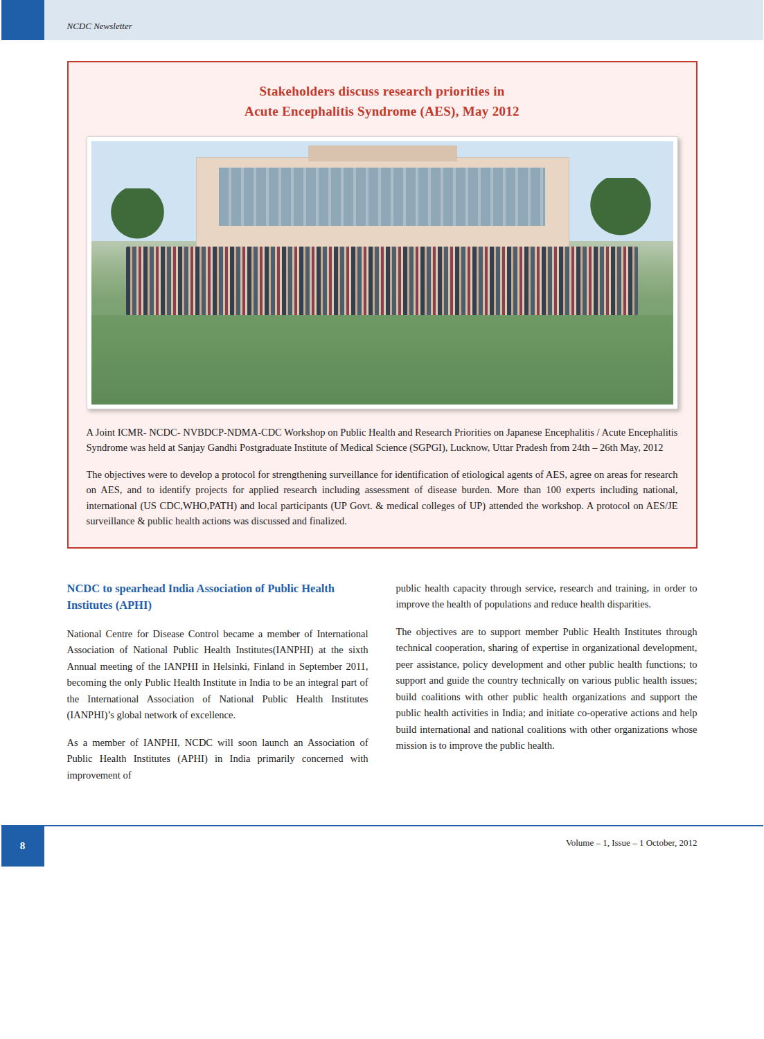NCDC Newsletter
Stakeholders discuss research priorities in
Acute Encephalitis Syndrome (AES), May 2012
A Joint ICMR- NCDC- NVBDCP-NDMA-CDC Workshop on Public Health and Research Priorities on Japanese Encephalitis / Acute Encephalitis Syndrome was held at Sanjay Gandhi Postgraduate Institute of Medical Science (SGPGI), Lucknow, Uttar Pradesh from 24th – 26th May, 2012
The objectives were to develop a protocol for strengthening surveillance for identification of etiological agents of AES, agree on areas for research on AES, and to identify projects for applied research including assessment of disease burden. More than 100 experts including national, international (US CDC,WHO,PATH) and local participants (UP Govt. & medical colleges of UP) attended the workshop. A protocol on AES/JE surveillance & public health actions was discussed and finalized.
NCDC to spearhead India Association of Public Health Institutes (APHI)
National Centre for Disease Control became a member of International Association of National Public Health Institutes(IANPHI) at the sixth Annual meeting of the IANPHI in Helsinki, Finland in September 2011, becoming the only Public Health Institute in India to be an integral part of the International Association of National Public Health Institutes (IANPHI)’s global network of excellence.
As a member of IANPHI, NCDC will soon launch an Association of Public Health Institutes (APHI) in India primarily concerned with improvement of
public health capacity through service, research and training, in order to improve the health of populations and reduce health disparities.
The objectives are to support member Public Health Institutes through technical cooperation, sharing of expertise in organizational development, peer assistance, policy development and other public health functions; to support and guide the country technically on various public health issues; build coalitions with other public health organizations and support the public health activities in India; and initiate co-operative actions and help build international and national coalitions with other organizations whose mission is to improve the public health.
8
Volume – 1, Issue – 1 October, 2012